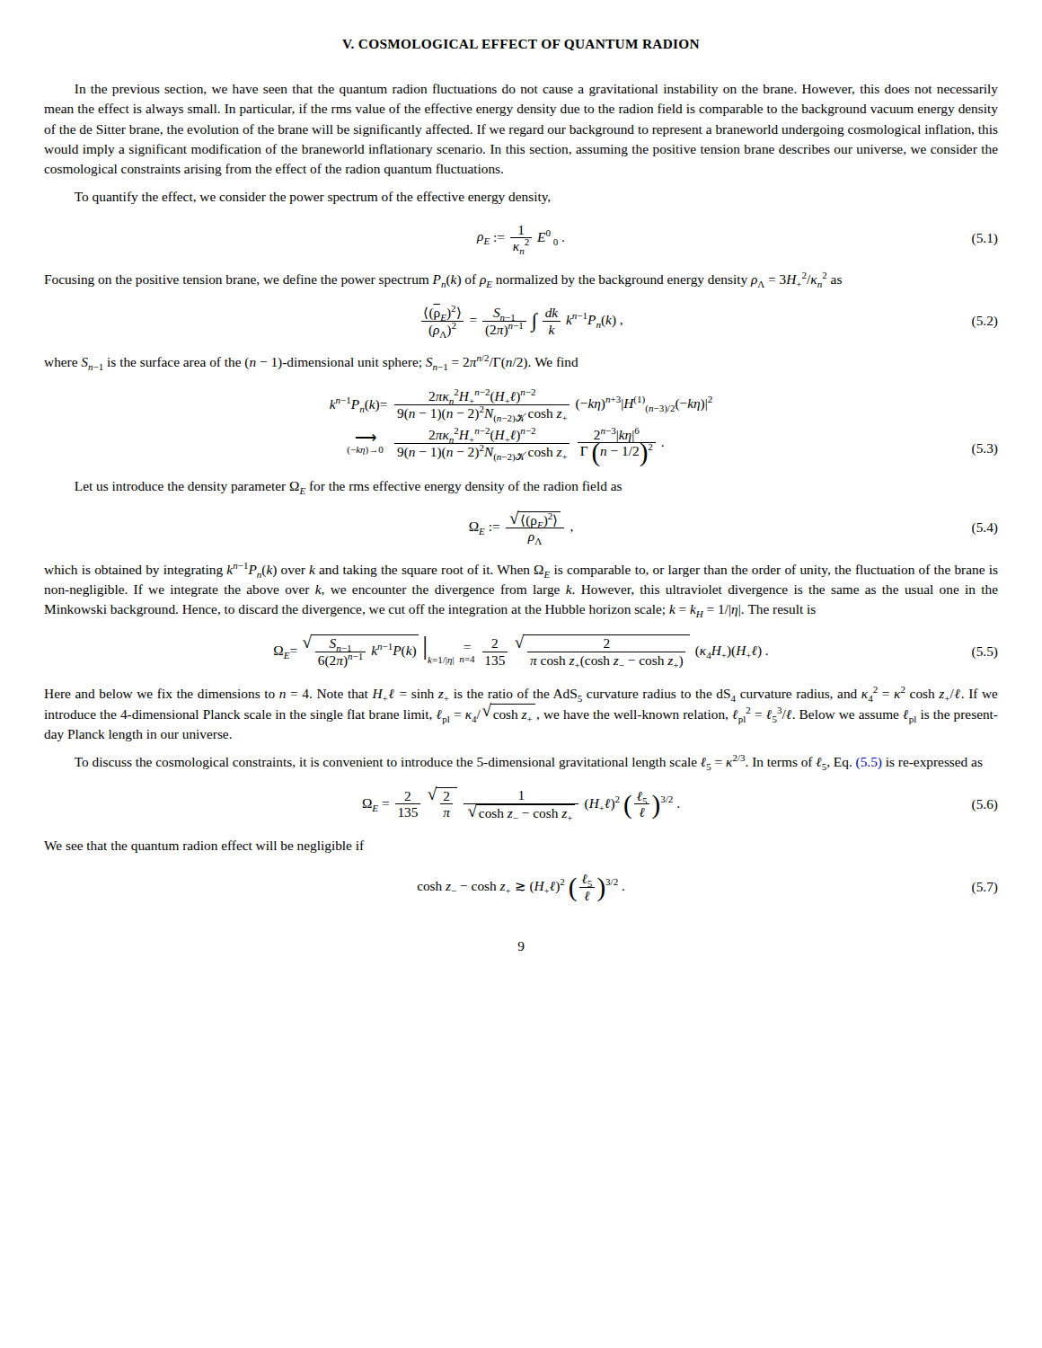V. COSMOLOGICAL EFFECT OF QUANTUM RADION
In the previous section, we have seen that the quantum radion fluctuations do not cause a gravitational instability on the brane. However, this does not necessarily mean the effect is always small. In particular, if the rms value of the effective energy density due to the radion field is comparable to the background vacuum energy density of the de Sitter brane, the evolution of the brane will be significantly affected. If we regard our background to represent a braneworld undergoing cosmological inflation, this would imply a significant modification of the braneworld inflationary scenario. In this section, assuming the positive tension brane describes our universe, we consider the cosmological constraints arising from the effect of the radion quantum fluctuations.
To quantify the effect, we consider the power spectrum of the effective energy density,
ρE :=
| 1 |
| κ n 2 |
E0 0 . (5.1)
Focusing on the positive tension brane, we define the power spectrum Pn(k) of ρE normalized by the background energy density ρΛ = 3H+2/κn2 as
| ⟨( ρ E ) 2 ⟩ |
| ( ρ Λ ) 2 |
=
| S n −1 |
| (2 π ) n −1 |
∫
| dk |
| k |
kn−1Pn(k) , (5.2)
where Sn−1 is the surface area of the (n − 1)-dimensional unit sphere; Sn−1 = 2πn/2/Γ(n/2). We find
| k n −1 P n ( k )= | / 2 πκ n 2 H + n −2 ( H + ℓ ) n −2 / / 9( n − 1)( n − 2) 2 N ( n −2)𝒦 cosh z + / (− kη ) n +3 / H (1) ( n −3)/2 (− kη )/ 2 |
| ⟶ (− kη )→0 | / 2 πκ n 2 H + n −2 ( H + ℓ ) n −2 / / 9( n − 1)( n − 2) 2 N ( n −2)𝒦 cosh z + / / 2 n −3 / kη / 6 / / Γ ( n − 1/2 ) 2 / . |
(5.3)
Let us introduce the density parameter ΩE for the rms effective energy density of the radion field as
ΩE :=
| ⟨( ρ E ) 2 ⟩ |
| ρ Λ |
, (5.4)
which is obtained by integrating kn−1Pn(k) over k and taking the square root of it. When ΩE is comparable to, or larger than the order of unity, the fluctuation of the brane is non-negligible. If we integrate the above over k, we encounter the divergence from large k. However, this ultraviolet divergence is the same as the usual one in the Minkowski background. Hence, to discard the divergence, we cut off the integration at the Hubble horizon scale; k = kH = 1/|η|. The result is
ΩE=
| S n −1 |
| 6(2 π ) n −1 |
kn−1P(k) |k=1/|η| =n=4
| 2 |
| 135 |
| 2 |
| π cosh z + (cosh z − − cosh z + ) |
(κ4H+)(H+ℓ) . (5.5)
Here and below we fix the dimensions to n = 4. Note that H+ℓ = sinh z+ is the ratio of the AdS5 curvature radius to the dS4 curvature radius, and κ42 = κ2 cosh z+/ℓ. If we introduce the 4-dimensional Planck scale in the single flat brane limit, ℓpl = κ4/cosh z+, we have the well-known relation, ℓpl2 = ℓ53/ℓ. Below we assume ℓpl is the present-day Planck length in our universe.
To discuss the cosmological constraints, it is convenient to introduce the 5-dimensional gravitational length scale ℓ5 = κ2/3. In terms of ℓ5, Eq. (5.5) is re-expressed as
ΩE =
| 2 |
| 135 |
| 2 |
| π |
| 1 |
| cosh z − − cosh z + |
(H+ℓ)2 (
| ℓ 5 |
| ℓ |
)3/2 . (5.6)
We see that the quantum radion effect will be negligible if
cosh z− − cosh z+ ≳ (H+ℓ)2 (
| ℓ 5 |
| ℓ |
)3/2 . (5.7)
9